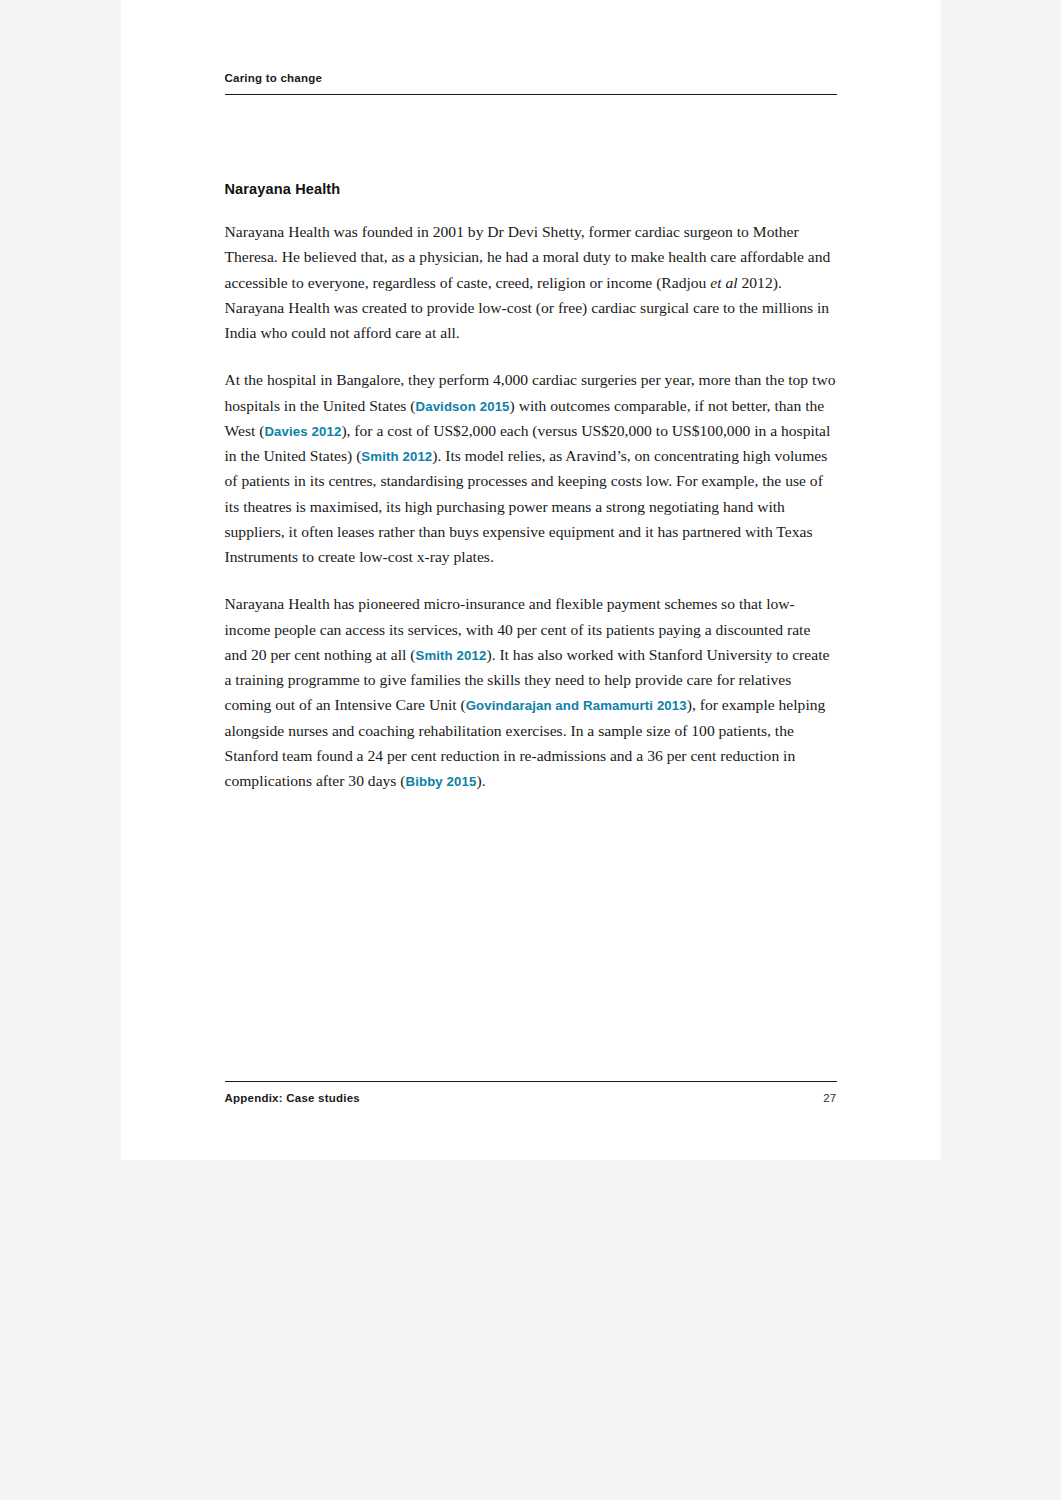Caring to change
Narayana Health
Narayana Health was founded in 2001 by Dr Devi Shetty, former cardiac surgeon to Mother Theresa. He believed that, as a physician, he had a moral duty to make health care affordable and accessible to everyone, regardless of caste, creed, religion or income (Radjou et al 2012). Narayana Health was created to provide low-cost (or free) cardiac surgical care to the millions in India who could not afford care at all.
At the hospital in Bangalore, they perform 4,000 cardiac surgeries per year, more than the top two hospitals in the United States (Davidson 2015) with outcomes comparable, if not better, than the West (Davies 2012), for a cost of US$2,000 each (versus US$20,000 to US$100,000 in a hospital in the United States) (Smith 2012). Its model relies, as Aravind’s, on concentrating high volumes of patients in its centres, standardising processes and keeping costs low. For example, the use of its theatres is maximised, its high purchasing power means a strong negotiating hand with suppliers, it often leases rather than buys expensive equipment and it has partnered with Texas Instruments to create low-cost x-ray plates.
Narayana Health has pioneered micro-insurance and flexible payment schemes so that low-income people can access its services, with 40 per cent of its patients paying a discounted rate and 20 per cent nothing at all (Smith 2012). It has also worked with Stanford University to create a training programme to give families the skills they need to help provide care for relatives coming out of an Intensive Care Unit (Govindarajan and Ramamurti 2013), for example helping alongside nurses and coaching rehabilitation exercises. In a sample size of 100 patients, the Stanford team found a 24 per cent reduction in re-admissions and a 36 per cent reduction in complications after 30 days (Bibby 2015).
Appendix: Case studies 27